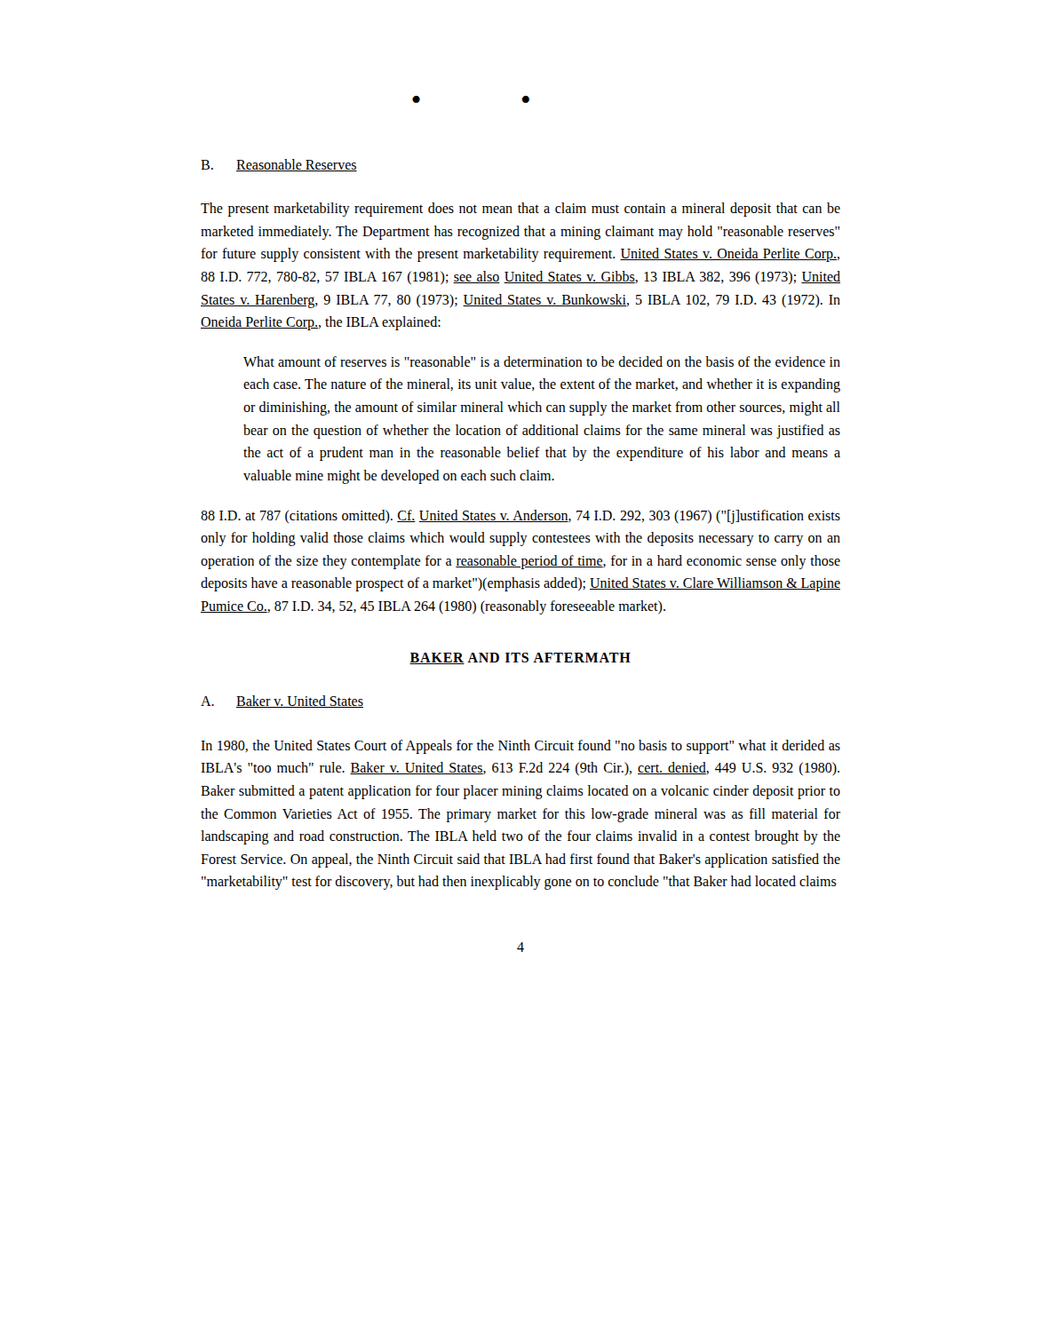●●
B. Reasonable Reserves
The present marketability requirement does not mean that a claim must contain a mineral deposit that can be marketed immediately. The Department has recognized that a mining claimant may hold "reasonable reserves" for future supply consistent with the present marketability requirement. United States v. Oneida Perlite Corp., 88 I.D. 772, 780-82, 57 IBLA 167 (1981); see also United States v. Gibbs, 13 IBLA 382, 396 (1973); United States v. Harenberg, 9 IBLA 77, 80 (1973); United States v. Bunkowski, 5 IBLA 102, 79 I.D. 43 (1972). In Oneida Perlite Corp., the IBLA explained:
What amount of reserves is "reasonable" is a determination to be decided on the basis of the evidence in each case. The nature of the mineral, its unit value, the extent of the market, and whether it is expanding or diminishing, the amount of similar mineral which can supply the market from other sources, might all bear on the question of whether the location of additional claims for the same mineral was justified as the act of a prudent man in the reasonable belief that by the expenditure of his labor and means a valuable mine might be developed on each such claim.
88 I.D. at 787 (citations omitted). Cf. United States v. Anderson, 74 I.D. 292, 303 (1967) ("[j]ustification exists only for holding valid those claims which would supply contestees with the deposits necessary to carry on an operation of the size they contemplate for a reasonable period of time, for in a hard economic sense only those deposits have a reasonable prospect of a market")(emphasis added); United States v. Clare Williamson & Lapine Pumice Co., 87 I.D. 34, 52, 45 IBLA 264 (1980) (reasonably foreseeable market).
BAKER AND ITS AFTERMATH
A. Baker v. United States
In 1980, the United States Court of Appeals for the Ninth Circuit found "no basis to support" what it derided as IBLA's "too much" rule. Baker v. United States, 613 F.2d 224 (9th Cir.), cert. denied, 449 U.S. 932 (1980). Baker submitted a patent application for four placer mining claims located on a volcanic cinder deposit prior to the Common Varieties Act of 1955. The primary market for this low-grade mineral was as fill material for landscaping and road construction. The IBLA held two of the four claims invalid in a contest brought by the Forest Service. On appeal, the Ninth Circuit said that IBLA had first found that Baker's application satisfied the "marketability" test for discovery, but had then inexplicably gone on to conclude "that Baker had located claims
4